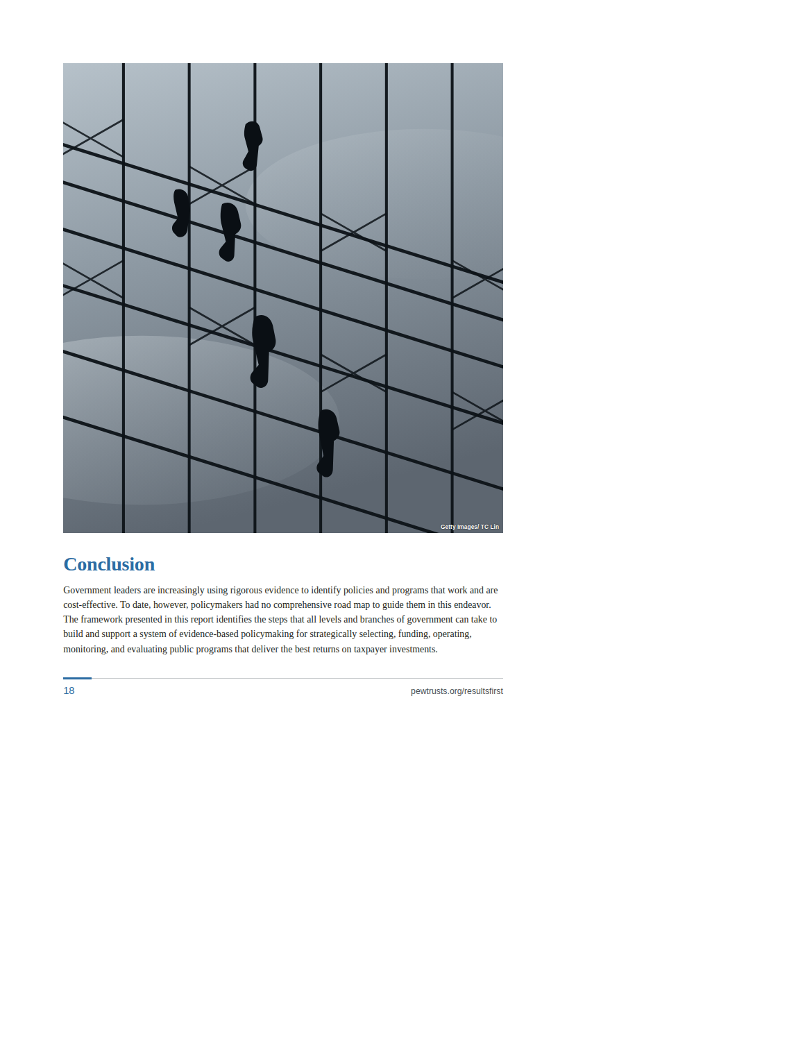Getty Images/ TC Lin
Conclusion
Government leaders are increasingly using rigorous evidence to identify policies and programs that work and are cost-effective. To date, however, policymakers had no comprehensive road map to guide them in this endeavor. The framework presented in this report identifies the steps that all levels and branches of government can take to build and support a system of evidence-based policymaking for strategically selecting, funding, operating, monitoring, and evaluating public programs that deliver the best returns on taxpayer investments.
18
pewtrusts.org/resultsfirst